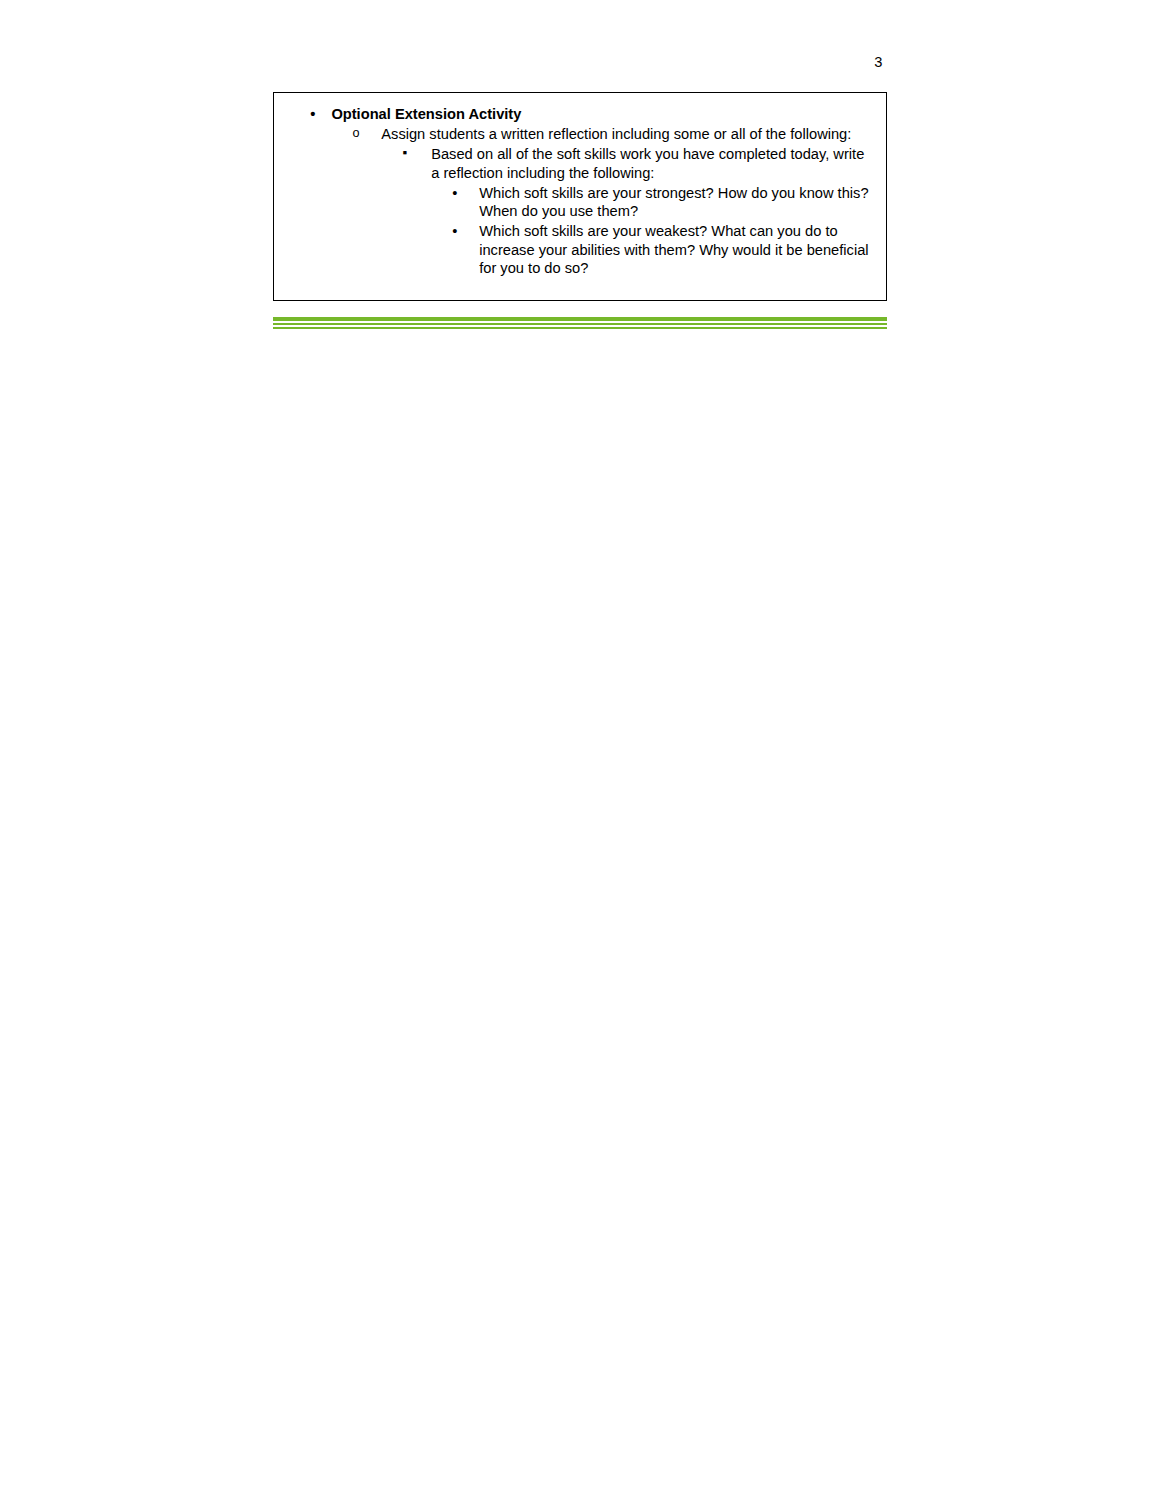3
Optional Extension Activity
Assign students a written reflection including some or all of the following:
Based on all of the soft skills work you have completed today, write a reflection including the following:
Which soft skills are your strongest? How do you know this? When do you use them?
Which soft skills are your weakest? What can you do to increase your abilities with them? Why would it be beneficial for you to do so?